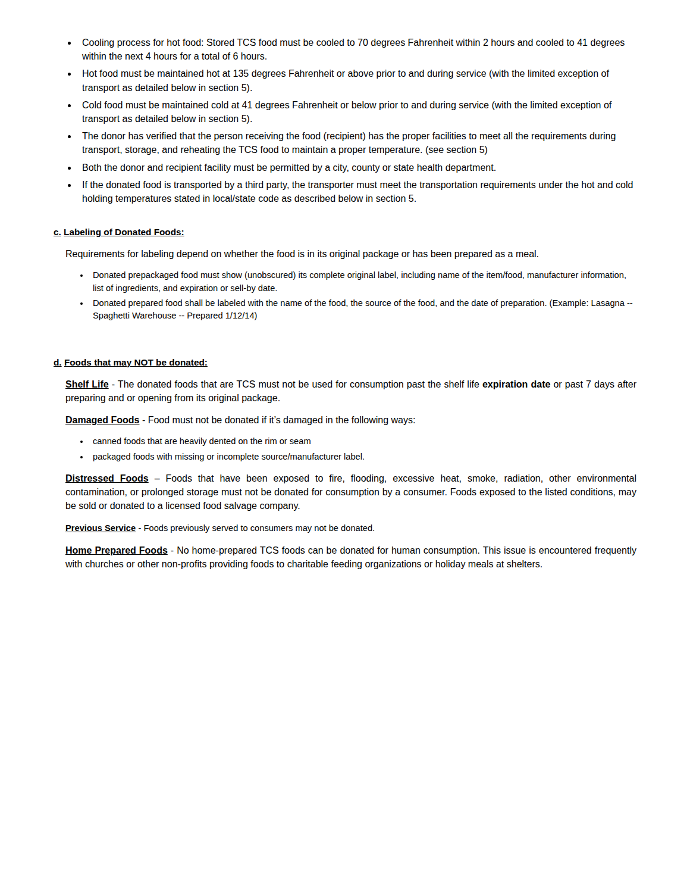Cooling process for hot food: Stored TCS food must be cooled to 70 degrees Fahrenheit within 2 hours and cooled to 41 degrees within the next 4 hours for a total of 6 hours.
Hot food must be maintained hot at 135 degrees Fahrenheit or above prior to and during service (with the limited exception of transport as detailed below in section 5).
Cold food must be maintained cold at 41 degrees Fahrenheit or below prior to and during service (with the limited exception of transport as detailed below in section 5).
The donor has verified that the person receiving the food (recipient) has the proper facilities to meet all the requirements during transport, storage, and reheating the TCS food to maintain a proper temperature. (see section 5)
Both the donor and recipient facility must be permitted by a city, county or state health department.
If the donated food is transported by a third party, the transporter must meet the transportation requirements under the hot and cold holding temperatures stated in local/state code as described below in section 5.
c. Labeling of Donated Foods:
Requirements for labeling depend on whether the food is in its original package or has been prepared as a meal.
Donated prepackaged food must show (unobscured) its complete original label, including name of the item/food, manufacturer information, list of ingredients, and expiration or sell-by date.
Donated prepared food shall be labeled with the name of the food, the source of the food, and the date of preparation. (Example: Lasagna -- Spaghetti Warehouse -- Prepared 1/12/14)
d. Foods that may NOT be donated:
Shelf Life - The donated foods that are TCS must not be used for consumption past the shelf life expiration date or past 7 days after preparing and or opening from its original package.
Damaged Foods - Food must not be donated if it’s damaged in the following ways:
canned foods that are heavily dented on the rim or seam
packaged foods with missing or incomplete source/manufacturer label.
Distressed Foods – Foods that have been exposed to fire, flooding, excessive heat, smoke, radiation, other environmental contamination, or prolonged storage must not be donated for consumption by a consumer. Foods exposed to the listed conditions, may be sold or donated to a licensed food salvage company.
Previous Service - Foods previously served to consumers may not be donated.
Home Prepared Foods - No home-prepared TCS foods can be donated for human consumption. This issue is encountered frequently with churches or other non-profits providing foods to charitable feeding organizations or holiday meals at shelters.